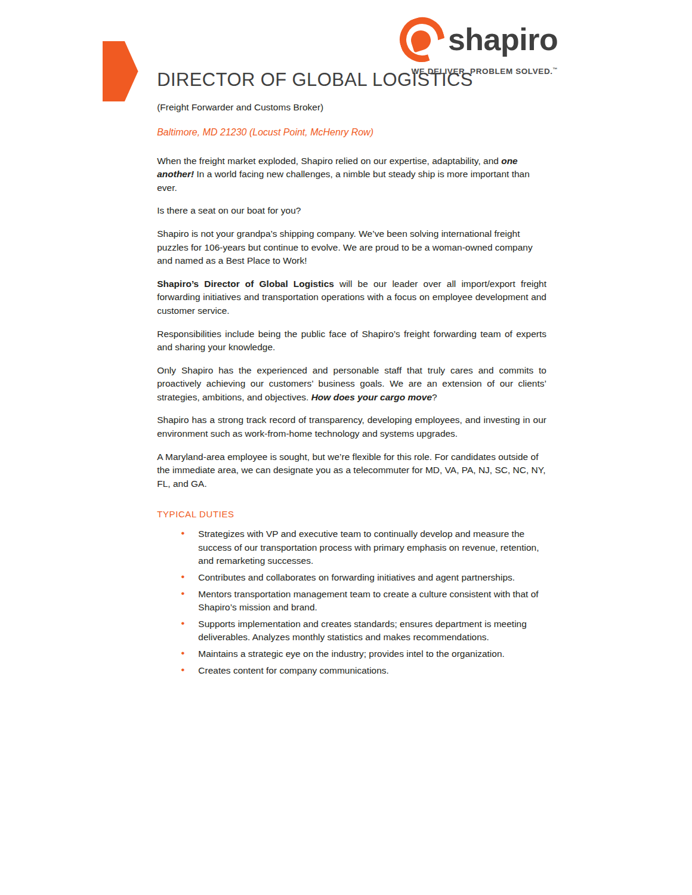shapiro
WE DELIVER. PROBLEM SOLVED.™
DIRECTOR OF GLOBAL LOGISTICS
(Freight Forwarder and Customs Broker)
Baltimore, MD 21230 (Locust Point, McHenry Row)
When the freight market exploded, Shapiro relied on our expertise, adaptability, and one another! In a world facing new challenges, a nimble but steady ship is more important than ever.
Is there a seat on our boat for you?
Shapiro is not your grandpa’s shipping company. We’ve been solving international freight puzzles for 106-years but continue to evolve. We are proud to be a woman-owned company and named as a Best Place to Work!
Shapiro’s Director of Global Logistics will be our leader over all import/export freight forwarding initiatives and transportation operations with a focus on employee development and customer service.
Responsibilities include being the public face of Shapiro’s freight forwarding team of experts and sharing your knowledge.
Only Shapiro has the experienced and personable staff that truly cares and commits to proactively achieving our customers’ business goals. We are an extension of our clients’ strategies, ambitions, and objectives. How does your cargo move?
Shapiro has a strong track record of transparency, developing employees, and investing in our environment such as work-from-home technology and systems upgrades.
A Maryland-area employee is sought, but we’re flexible for this role. For candidates outside of the immediate area, we can designate you as a telecommuter for MD, VA, PA, NJ, SC, NC, NY, FL, and GA.
TYPICAL DUTIES
Strategizes with VP and executive team to continually develop and measure the success of our transportation process with primary emphasis on revenue, retention, and remarketing successes.
Contributes and collaborates on forwarding initiatives and agent partnerships.
Mentors transportation management team to create a culture consistent with that of Shapiro’s mission and brand.
Supports implementation and creates standards; ensures department is meeting deliverables. Analyzes monthly statistics and makes recommendations.
Maintains a strategic eye on the industry; provides intel to the organization.
Creates content for company communications.